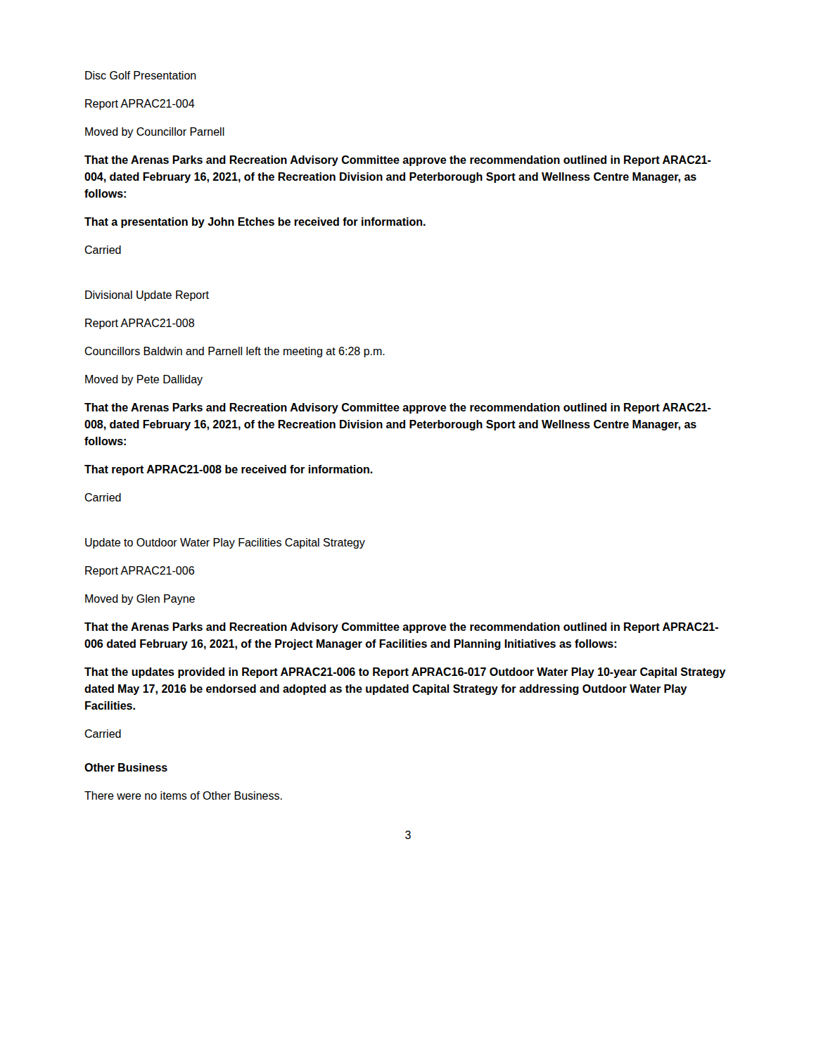Disc Golf Presentation
Report APRAC21-004
Moved by Councillor Parnell
That the Arenas Parks and Recreation Advisory Committee approve the recommendation outlined in Report ARAC21-004, dated February 16, 2021, of the Recreation Division and Peterborough Sport and Wellness Centre Manager, as follows:
That a presentation by John Etches be received for information.
Carried
Divisional Update Report
Report APRAC21-008
Councillors Baldwin and Parnell left the meeting at 6:28 p.m.
Moved by Pete Dalliday
That the Arenas Parks and Recreation Advisory Committee approve the recommendation outlined in Report ARAC21-008, dated February 16, 2021, of the Recreation Division and Peterborough Sport and Wellness Centre Manager, as follows:
That report APRAC21-008 be received for information.
Carried
Update to Outdoor Water Play Facilities Capital Strategy
Report APRAC21-006
Moved by Glen Payne
That the Arenas Parks and Recreation Advisory Committee approve the recommendation outlined in Report APRAC21-006 dated February 16, 2021, of the Project Manager of Facilities and Planning Initiatives as follows:
That the updates provided in Report APRAC21-006 to Report APRAC16-017 Outdoor Water Play 10-year Capital Strategy dated May 17, 2016 be endorsed and adopted as the updated Capital Strategy for addressing Outdoor Water Play Facilities.
Carried
Other Business
There were no items of Other Business.
3